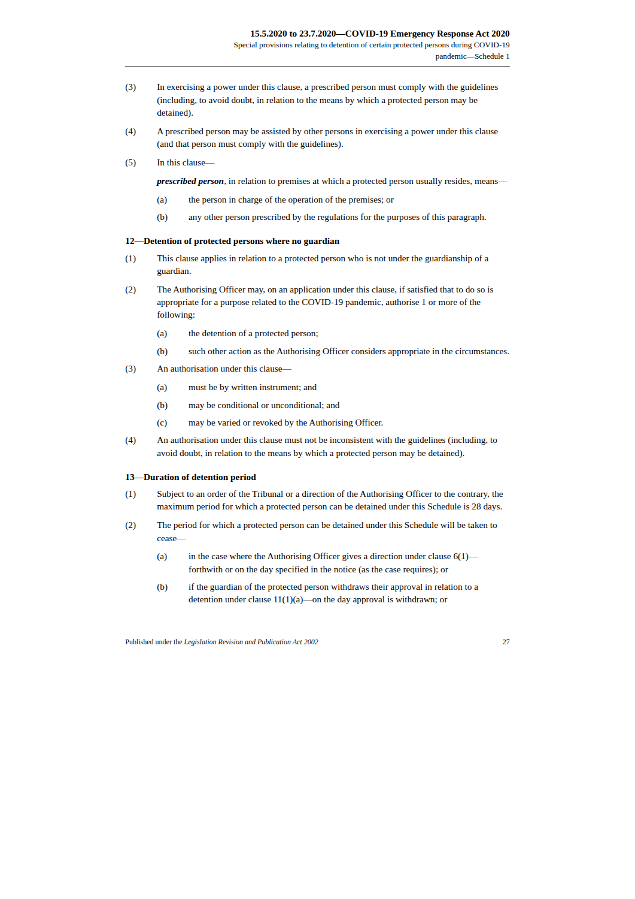15.5.2020 to 23.7.2020—COVID-19 Emergency Response Act 2020
Special provisions relating to detention of certain protected persons during COVID-19
pandemic—Schedule 1
(3) In exercising a power under this clause, a prescribed person must comply with the guidelines (including, to avoid doubt, in relation to the means by which a protected person may be detained).
(4) A prescribed person may be assisted by other persons in exercising a power under this clause (and that person must comply with the guidelines).
(5) In this clause—
prescribed person, in relation to premises at which a protected person usually resides, means—
(a) the person in charge of the operation of the premises; or
(b) any other person prescribed by the regulations for the purposes of this paragraph.
12—Detention of protected persons where no guardian
(1) This clause applies in relation to a protected person who is not under the guardianship of a guardian.
(2) The Authorising Officer may, on an application under this clause, if satisfied that to do so is appropriate for a purpose related to the COVID-19 pandemic, authorise 1 or more of the following:
(a) the detention of a protected person;
(b) such other action as the Authorising Officer considers appropriate in the circumstances.
(3) An authorisation under this clause—
(a) must be by written instrument; and
(b) may be conditional or unconditional; and
(c) may be varied or revoked by the Authorising Officer.
(4) An authorisation under this clause must not be inconsistent with the guidelines (including, to avoid doubt, in relation to the means by which a protected person may be detained).
13—Duration of detention period
(1) Subject to an order of the Tribunal or a direction of the Authorising Officer to the contrary, the maximum period for which a protected person can be detained under this Schedule is 28 days.
(2) The period for which a protected person can be detained under this Schedule will be taken to cease—
(a) in the case where the Authorising Officer gives a direction under clause 6(1)—forthwith or on the day specified in the notice (as the case requires); or
(b) if the guardian of the protected person withdraws their approval in relation to a detention under clause 11(1)(a)—on the day approval is withdrawn; or
Published under the Legislation Revision and Publication Act 2002
27